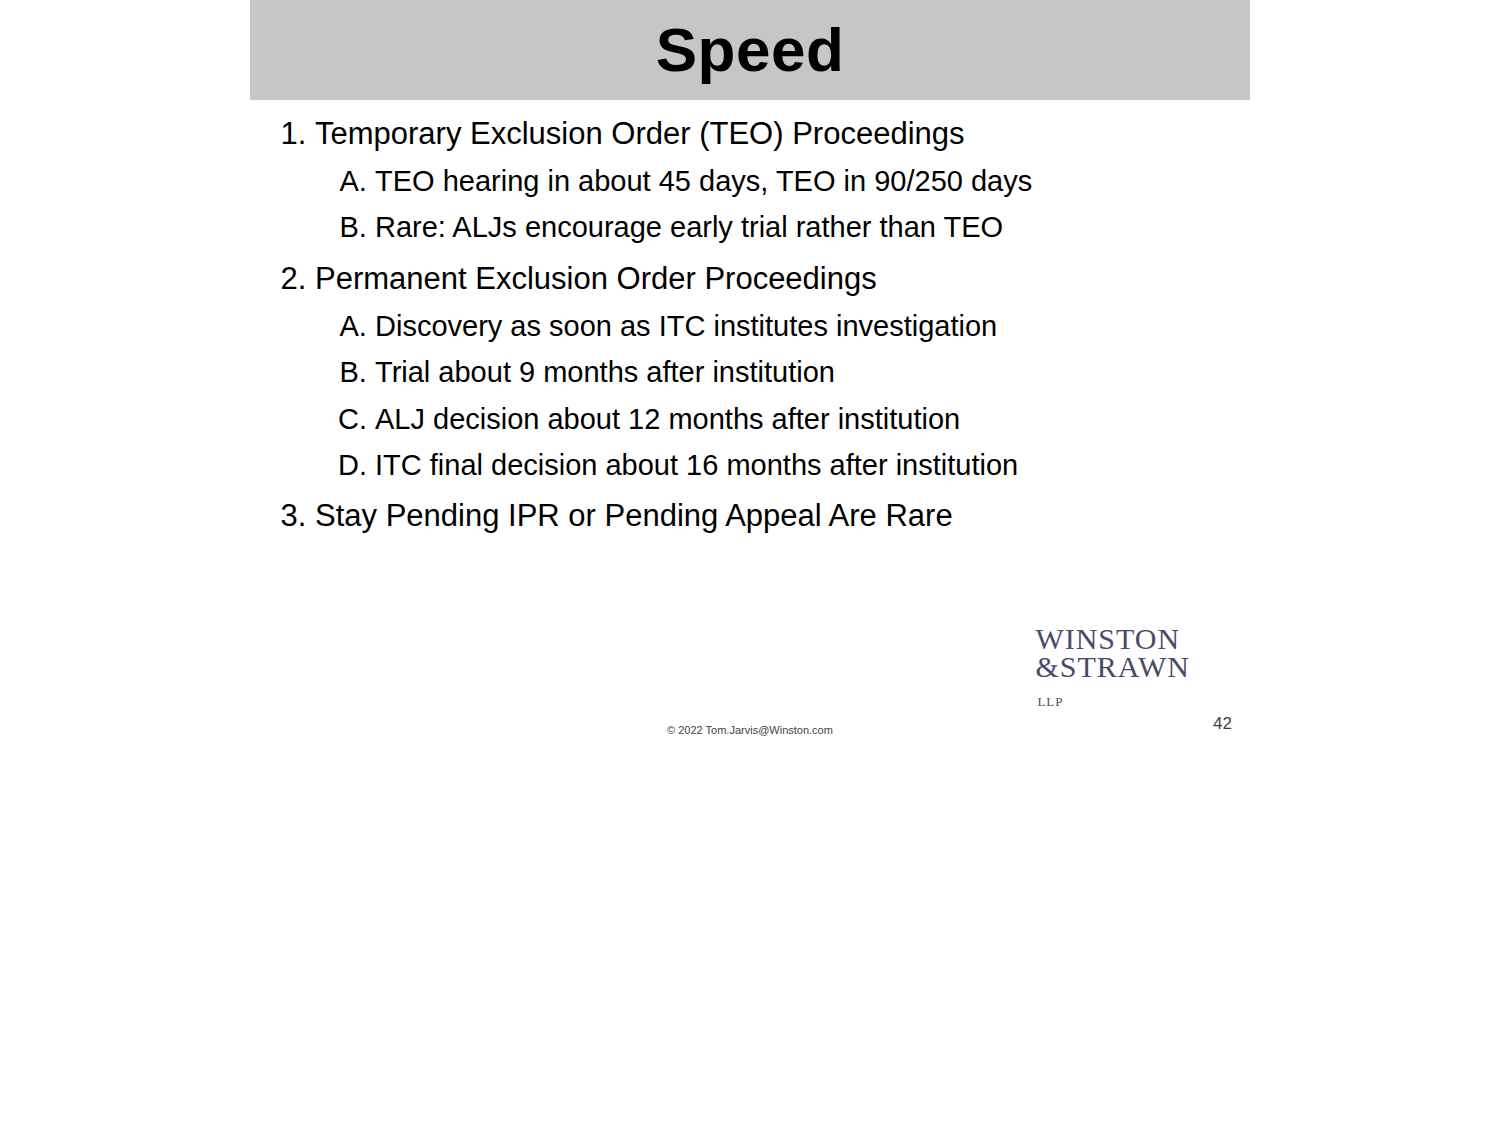Speed
Temporary Exclusion Order (TEO) Proceedings
TEO hearing in about 45 days, TEO in 90/250 days
Rare: ALJs encourage early trial rather than TEO
Permanent Exclusion Order Proceedings
Discovery as soon as ITC institutes investigation
Trial about 9 months after institution
ALJ decision about 12 months after institution
ITC final decision about 16 months after institution
Stay Pending IPR or Pending Appeal Are Rare
© 2022 Tom.Jarvis@Winston.com
WINSTON
&STRAWN
LLP
42